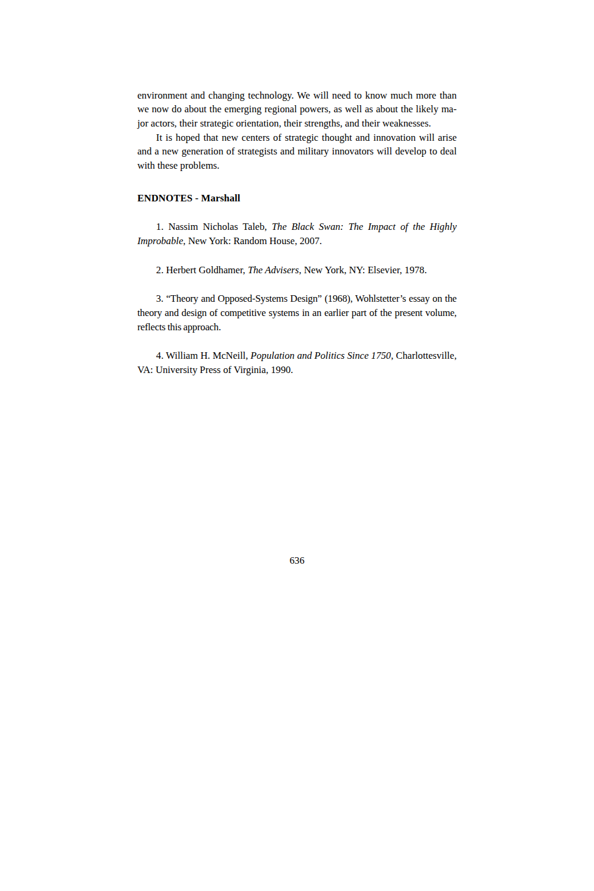environment and changing technology. We will need to know much more than we now do about the emerging regional powers, as well as about the likely major actors, their strategic orientation, their strengths, and their weaknesses.
It is hoped that new centers of strategic thought and innovation will arise and a new generation of strategists and military innovators will develop to deal with these problems.
ENDNOTES - Marshall
1. Nassim Nicholas Taleb, The Black Swan: The Impact of the Highly Improbable, New York: Random House, 2007.
2. Herbert Goldhamer, The Advisers, New York, NY: Elsevier, 1978.
3. “Theory and Opposed-Systems Design” (1968), Wohlstetter’s essay on the theory and design of competitive systems in an earlier part of the present volume, reflects this approach.
4. William H. McNeill, Population and Politics Since 1750, Charlottesville, VA: University Press of Virginia, 1990.
636